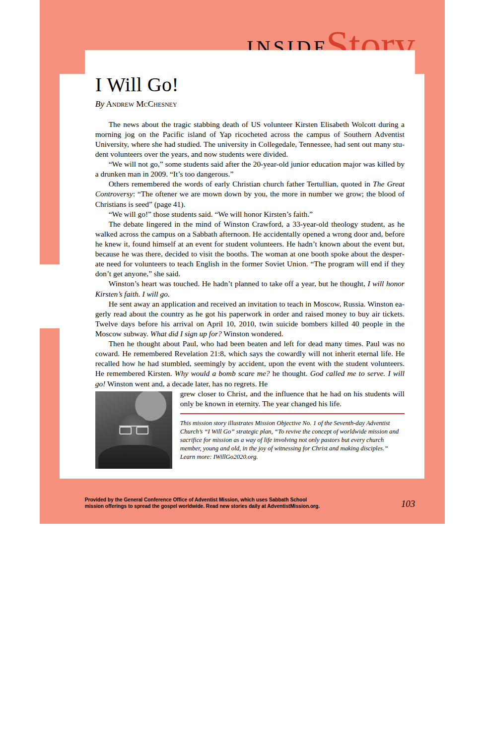INSIDE Story
I Will Go!
By Andrew McChesney
The news about the tragic stabbing death of US volunteer Kirsten Elisabeth Wolcott during a morning jog on the Pacific island of Yap ricocheted across the campus of Southern Adventist University, where she had studied. The university in Collegedale, Tennessee, had sent out many student volunteers over the years, and now students were divided.
“We will not go,” some students said after the 20-year-old junior education major was killed by a drunken man in 2009. “It’s too dangerous.”
Others remembered the words of early Christian church father Tertullian, quoted in The Great Controversy: “The oftener we are mown down by you, the more in number we grow; the blood of Christians is seed” (page 41).
“We will go!” those students said. “We will honor Kirsten’s faith.”
The debate lingered in the mind of Winston Crawford, a 33-year-old theology student, as he walked across the campus on a Sabbath afternoon. He accidentally opened a wrong door and, before he knew it, found himself at an event for student volunteers. He hadn’t known about the event but, because he was there, decided to visit the booths. The woman at one booth spoke about the desperate need for volunteers to teach English in the former Soviet Union. “The program will end if they don’t get anyone,” she said.
Winston’s heart was touched. He hadn’t planned to take off a year, but he thought, I will honor Kirsten’s faith. I will go.
He sent away an application and received an invitation to teach in Moscow, Russia. Winston eagerly read about the country as he got his paperwork in order and raised money to buy air tickets. Twelve days before his arrival on April 10, 2010, twin suicide bombers killed 40 people in the Moscow subway. What did I sign up for? Winston wondered.
Then he thought about Paul, who had been beaten and left for dead many times. Paul was no coward. He remembered Revelation 21:8, which says the cowardly will not inherit eternal life. He recalled how he had stumbled, seemingly by accident, upon the event with the student volunteers. He remembered Kirsten. Why would a bomb scare me? he thought. God called me to serve. I will go! Winston went and, a decade later, has no regrets. He
grew closer to Christ, and the influence that he had on his students will only be known in eternity. The year changed his life.
This mission story illustrates Mission Objective No. 1 of the Seventh-day Adventist Church’s “I Will Go” strategic plan, “To revive the concept of worldwide mission and sacrifice for mission as a way of life involving not only pastors but every church member, young and old, in the joy of witnessing for Christ and making disciples.” Learn more: IWillGo2020.org.
Provided by the General Conference Office of Adventist Mission, which uses Sabbath School
mission offerings to spread the gospel worldwide. Read new stories daily at AdventistMission.org.
103